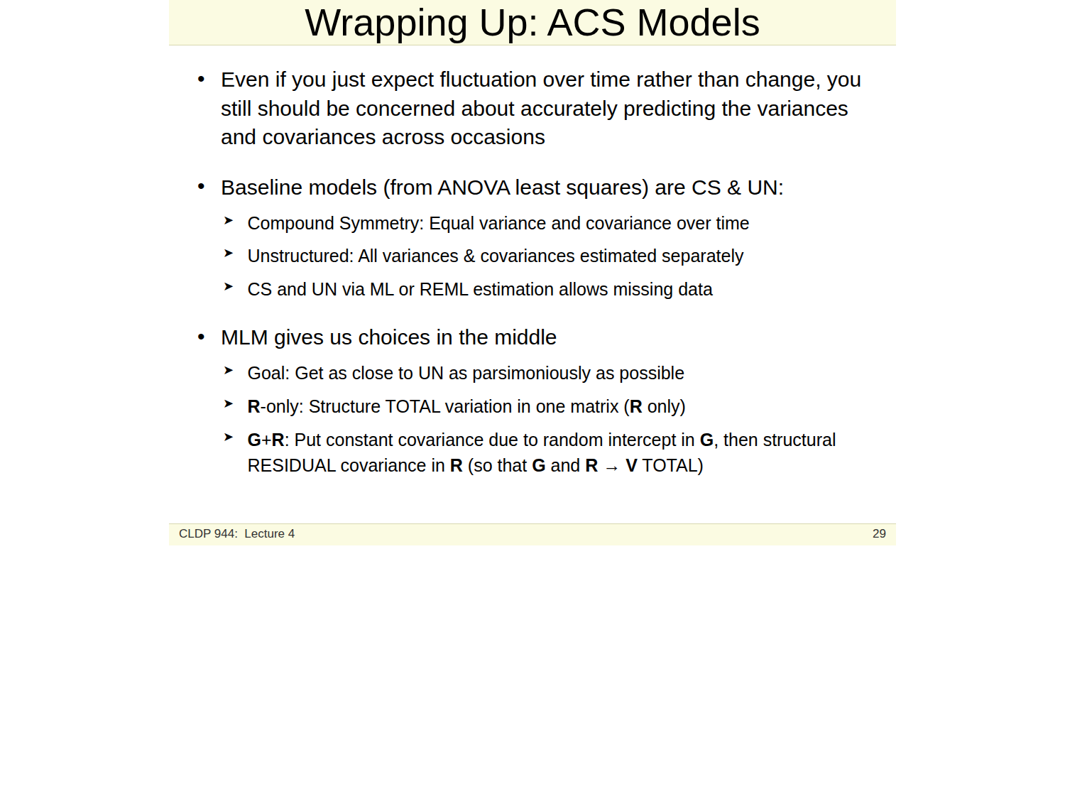Wrapping Up: ACS Models
Even if you just expect fluctuation over time rather than change, you still should be concerned about accurately predicting the variances and covariances across occasions
Baseline models (from ANOVA least squares) are CS & UN:
Compound Symmetry: Equal variance and covariance over time
Unstructured: All variances & covariances estimated separately
CS and UN via ML or REML estimation allows missing data
MLM gives us choices in the middle
Goal: Get as close to UN as parsimoniously as possible
R-only: Structure TOTAL variation in one matrix (R only)
G+R: Put constant covariance due to random intercept in G, then structural RESIDUAL covariance in R (so that G and R → V TOTAL)
CLDP 944: Lecture 4
29